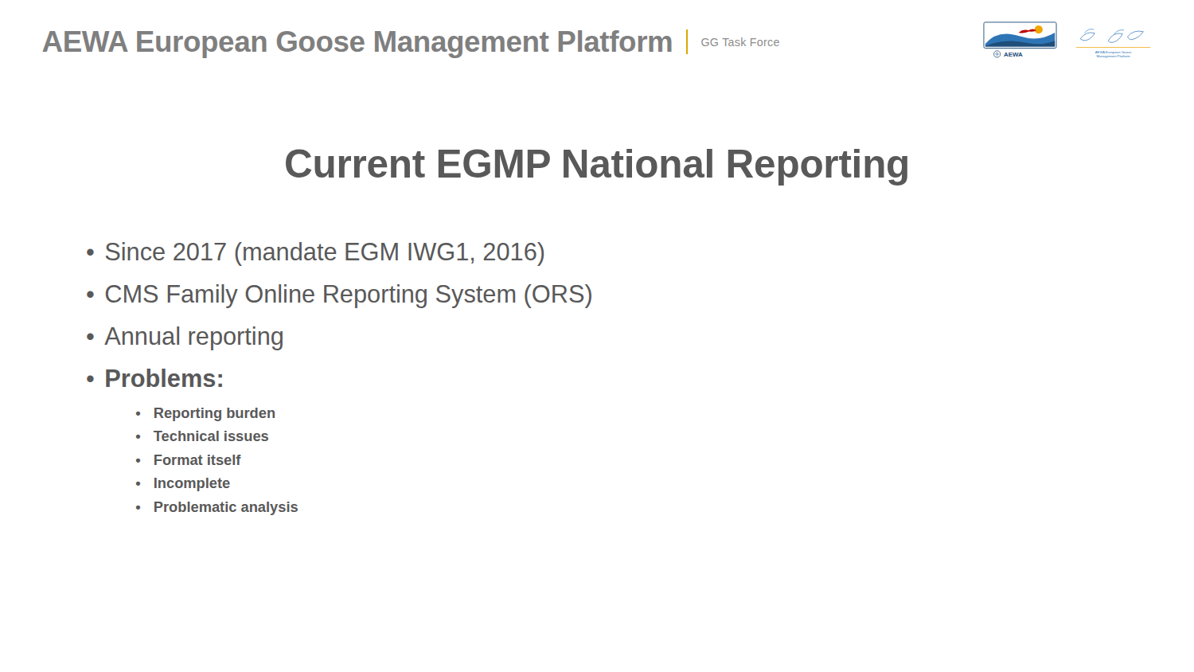AEWA European Goose Management Platform GG Task Force
AEWA AEWA European Goose Management Platform
Current EGMP National Reporting
Since 2017 (mandate EGM IWG1, 2016)
CMS Family Online Reporting System (ORS)
Annual reporting
Problems:
Reporting burden
Technical issues
Format itself
Incomplete
Problematic analysis